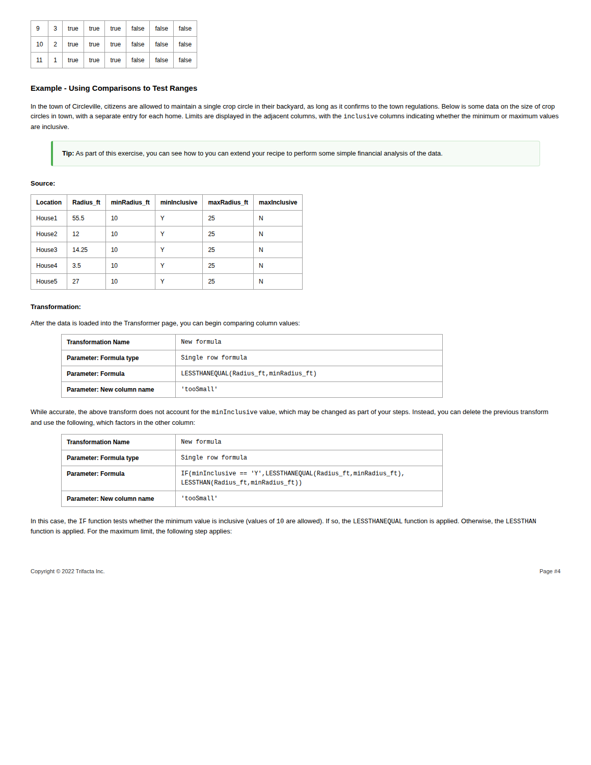| 9 | 3 | true | true | true | false | false | false |
| 10 | 2 | true | true | true | false | false | false |
| 11 | 1 | true | true | true | false | false | false |
Example - Using Comparisons to Test Ranges
In the town of Circleville, citizens are allowed to maintain a single crop circle in their backyard, as long as it confirms to the town regulations. Below is some data on the size of crop circles in town, with a separate entry for each home. Limits are displayed in the adjacent columns, with the inclusive columns indicating whether the minimum or maximum values are inclusive.
Tip: As part of this exercise, you can see how to you can extend your recipe to perform some simple financial analysis of the data.
Source:
| Location | Radius_ft | minRadius_ft | minInclusive | maxRadius_ft | maxInclusive |
| --- | --- | --- | --- | --- | --- |
| House1 | 55.5 | 10 | Y | 25 | N |
| House2 | 12 | 10 | Y | 25 | N |
| House3 | 14.25 | 10 | Y | 25 | N |
| House4 | 3.5 | 10 | Y | 25 | N |
| House5 | 27 | 10 | Y | 25 | N |
Transformation:
After the data is loaded into the Transformer page, you can begin comparing column values:
| Transformation Name | New formula |
| Parameter: Formula type | Single row formula |
| Parameter: Formula | LESSTHANEQUAL(Radius_ft,minRadius_ft) |
| Parameter: New column name | 'tooSmall' |
While accurate, the above transform does not account for the minInclusive value, which may be changed as part of your steps. Instead, you can delete the previous transform and use the following, which factors in the other column:
| Transformation Name | New formula |
| Parameter: Formula type | Single row formula |
| Parameter: Formula | IF(minInclusive == 'Y',LESSTHANEQUAL(Radius_ft,minRadius_ft), LESSTHAN(Radius_ft,minRadius_ft)) |
| Parameter: New column name | 'tooSmall' |
In this case, the IF function tests whether the minimum value is inclusive (values of 10 are allowed). If so, the LESSTHANEQUAL function is applied. Otherwise, the LESSTHAN function is applied. For the maximum limit, the following step applies:
Copyright © 2022 Trifacta Inc. Page #4